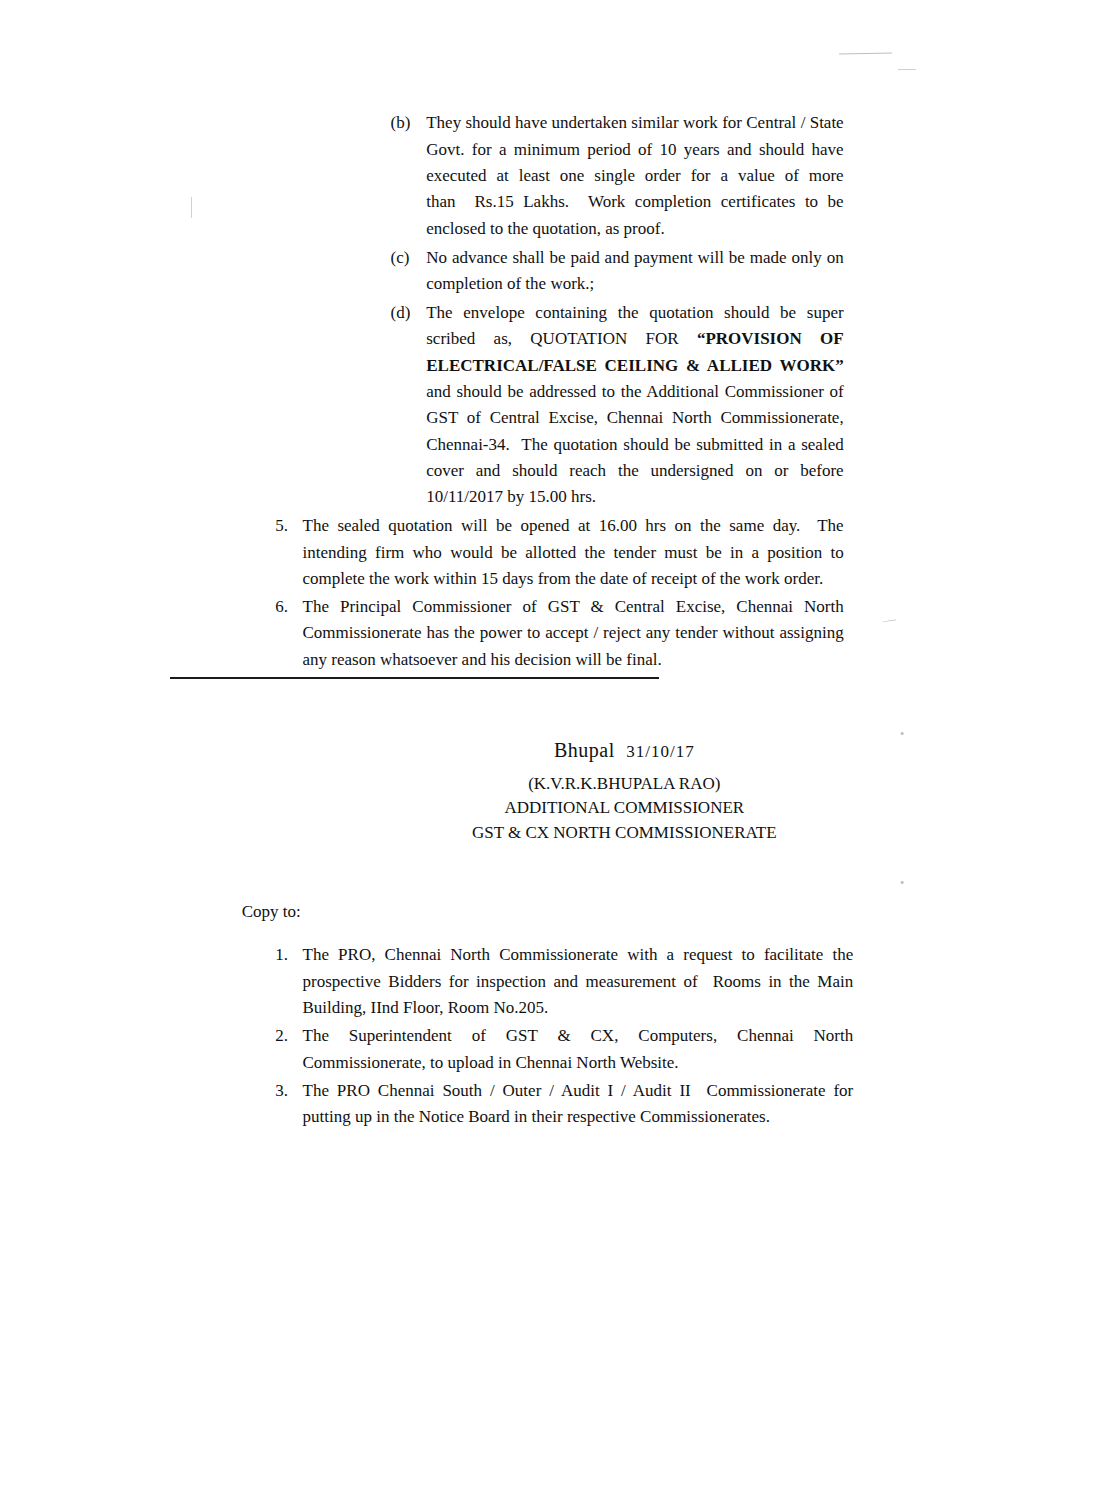—
•
•
(b) They should have undertaken similar work for Central / State Govt. for a minimum period of 10 years and should have executed at least one single order for a value of more than Rs.15 Lakhs. Work completion certificates to be enclosed to the quotation, as proof.
(c) No advance shall be paid and payment will be made only on completion of the work.;
(d) The envelope containing the quotation should be super scribed as, QUOTATION FOR “PROVISION OF ELECTRICAL/FALSE CEILING & ALLIED WORK” and should be addressed to the Additional Commissioner of GST of Central Excise, Chennai North Commissionerate, Chennai-34. The quotation should be submitted in a sealed cover and should reach the undersigned on or before 10/11/2017 by 15.00 hrs.
5. The sealed quotation will be opened at 16.00 hrs on the same day. The intending firm who would be allotted the tender must be in a position to complete the work within 15 days from the date of receipt of the work order.
6. The Principal Commissioner of GST & Central Excise, Chennai North Commissionerate has the power to accept / reject any tender without assigning any reason whatsoever and his decision will be final.
Bhupal31/10/17
(K.V.R.K.BHUPALA RAO)
ADDITIONAL COMMISSIONER
GST & CX NORTH COMMISSIONERATE
Copy to:
1. The PRO, Chennai North Commissionerate with a request to facilitate the prospective Bidders for inspection and measurement of Rooms in the Main Building, IInd Floor, Room No.205.
2. The Superintendent of GST & CX, Computers, Chennai North Commissionerate, to upload in Chennai North Website.
3. The PRO Chennai South / Outer / Audit I / Audit II Commissionerate for putting up in the Notice Board in their respective Commissionerates.